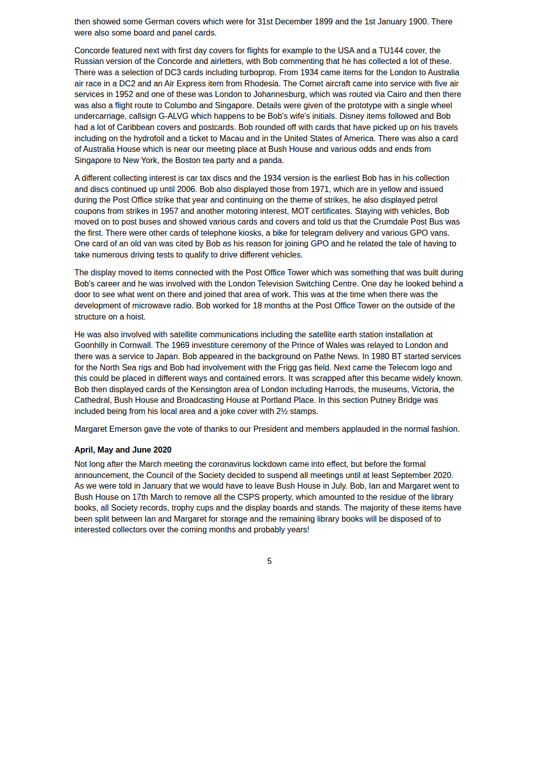then showed some German covers which were for 31st December 1899 and the 1st January 1900. There were also some board and panel cards.
Concorde featured next with first day covers for flights for example to the USA and a TU144 cover, the Russian version of the Concorde and airletters, with Bob commenting that he has collected a lot of these. There was a selection of DC3 cards including turboprop. From 1934 came items for the London to Australia air race in a DC2 and an Air Express item from Rhodesia. The Comet aircraft came into service with five air services in 1952 and one of these was London to Johannesburg, which was routed via Cairo and then there was also a flight route to Columbo and Singapore. Details were given of the prototype with a single wheel undercarriage, callsign G-ALVG which happens to be Bob's wife's initials. Disney items followed and Bob had a lot of Caribbean covers and postcards. Bob rounded off with cards that have picked up on his travels including on the hydrofoil and a ticket to Macau and in the United States of America. There was also a card of Australia House which is near our meeting place at Bush House and various odds and ends from Singapore to New York, the Boston tea party and a panda.
A different collecting interest is car tax discs and the 1934 version is the earliest Bob has in his collection and discs continued up until 2006. Bob also displayed those from 1971, which are in yellow and issued during the Post Office strike that year and continuing on the theme of strikes, he also displayed petrol coupons from strikes in 1957 and another motoring interest, MOT certificates. Staying with vehicles, Bob moved on to post buses and showed various cards and covers and told us that the Crumdale Post Bus was the first. There were other cards of telephone kiosks, a bike for telegram delivery and various GPO vans. One card of an old van was cited by Bob as his reason for joining GPO and he related the tale of having to take numerous driving tests to qualify to drive different vehicles.
The display moved to items connected with the Post Office Tower which was something that was built during Bob's career and he was involved with the London Television Switching Centre. One day he looked behind a door to see what went on there and joined that area of work. This was at the time when there was the development of microwave radio. Bob worked for 18 months at the Post Office Tower on the outside of the structure on a hoist.
He was also involved with satellite communications including the satellite earth station installation at Goonhilly in Cornwall. The 1969 investiture ceremony of the Prince of Wales was relayed to London and there was a service to Japan. Bob appeared in the background on Pathe News. In 1980 BT started services for the North Sea rigs and Bob had involvement with the Frigg gas field. Next came the Telecom logo and this could be placed in different ways and contained errors. It was scrapped after this became widely known. Bob then displayed cards of the Kensington area of London including Harrods, the museums, Victoria, the Cathedral, Bush House and Broadcasting House at Portland Place. In this section Putney Bridge was included being from his local area and a joke cover with 2½ stamps.
Margaret Emerson gave the vote of thanks to our President and members applauded in the normal fashion.
April, May and June 2020
Not long after the March meeting the coronavirus lockdown came into effect, but before the formal announcement, the Council of the Society decided to suspend all meetings until at least September 2020. As we were told in January that we would have to leave Bush House in July. Bob, Ian and Margaret went to Bush House on 17th March to remove all the CSPS property, which amounted to the residue of the library books, all Society records, trophy cups and the display boards and stands. The majority of these items have been split between Ian and Margaret for storage and the remaining library books will be disposed of to interested collectors over the coming months and probably years!
5